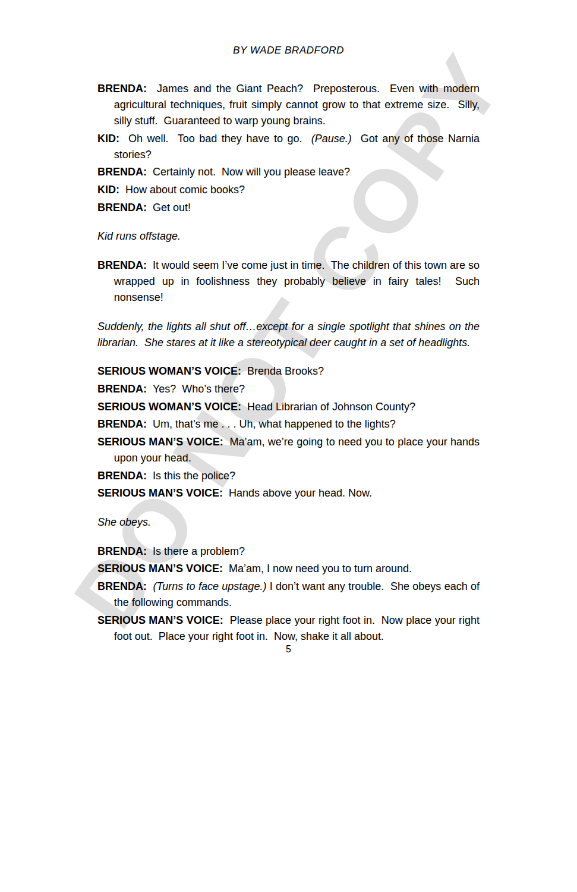DO NOT COPY
BY WADE BRADFORD
BRENDA: James and the Giant Peach? Preposterous. Even with modern agricultural techniques, fruit simply cannot grow to that extreme size. Silly, silly stuff. Guaranteed to warp young brains.
KID: Oh well. Too bad they have to go. (Pause.) Got any of those Narnia stories?
BRENDA: Certainly not. Now will you please leave?
KID: How about comic books?
BRENDA: Get out!
Kid runs offstage.
BRENDA: It would seem I’ve come just in time. The children of this town are so wrapped up in foolishness they probably believe in fairy tales! Such nonsense!
Suddenly, the lights all shut off…except for a single spotlight that shines on the librarian. She stares at it like a stereotypical deer caught in a set of headlights.
SERIOUS WOMAN’S VOICE: Brenda Brooks?
BRENDA: Yes? Who’s there?
SERIOUS WOMAN’S VOICE: Head Librarian of Johnson County?
BRENDA: Um, that’s me . . . Uh, what happened to the lights?
SERIOUS MAN’S VOICE: Ma’am, we’re going to need you to place your hands upon your head.
BRENDA: Is this the police?
SERIOUS MAN’S VOICE: Hands above your head. Now.
She obeys.
BRENDA: Is there a problem?
SERIOUS MAN’S VOICE: Ma’am, I now need you to turn around.
BRENDA: (Turns to face upstage.) I don’t want any trouble. She obeys each of the following commands.
SERIOUS MAN’S VOICE: Please place your right foot in. Now place your right foot out. Place your right foot in. Now, shake it all about.
5